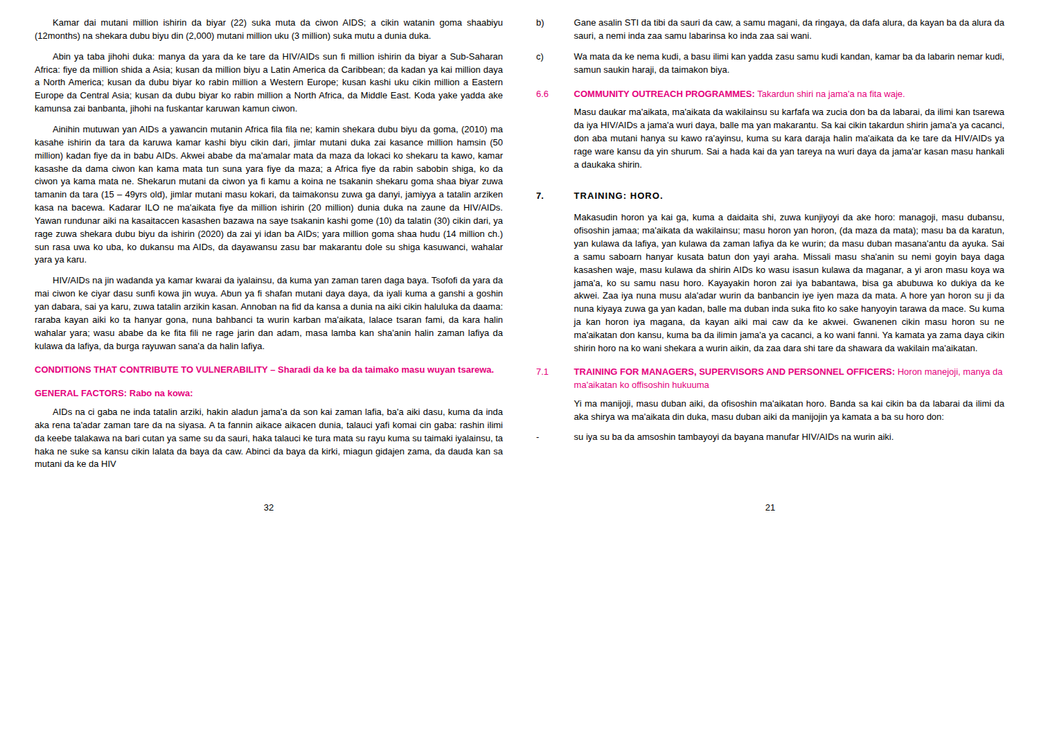Kamar dai mutani million ishirin da biyar (22) suka muta da ciwon AIDS; a cikin watanin goma shaabiyu (12months) na shekara dubu biyu din (2,000) mutani million uku (3 million) suka mutu a dunia duka.
Abin ya taba jihohi duka: manya da yara da ke tare da HIV/AIDs sun fi million ishirin da biyar a Sub-Saharan Africa: fiye da million shida a Asia; kusan da million biyu a Latin America da Caribbean; da kadan ya kai million daya a North America; kusan da dubu biyar ko rabin million a Western Europe; kusan kashi uku cikin million a Eastern Europe da Central Asia; kusan da dubu biyar ko rabin million a North Africa, da Middle East. Koda yake yadda ake kamunsa zai banbanta, jihohi na fuskantar karuwan kamun ciwon.
Ainihin mutuwan yan AIDs a yawancin mutanin Africa fila fila ne; kamin shekara dubu biyu da goma, (2010) ma kasahe ishirin da tara da karuwa kamar kashi biyu cikin dari, jimlar mutani duka zai kasance million hamsin (50 million) kadan fiye da in babu AIDs. Akwei ababe da ma'amalar mata da maza da lokaci ko shekaru ta kawo, kamar kasashe da dama ciwon kan kama mata tun suna yara fiye da maza; a Africa fiye da rabin sabobin shiga, ko da ciwon ya kama mata ne. Shekarun mutani da ciwon ya fi kamu a koina ne tsakanin shekaru goma shaa biyar zuwa tamanin da tara (15 – 49yrs old), jimlar mutani masu kokari, da taimakonsu zuwa ga danyi, jamiyya a tatalin arziken kasa na bacewa. Kadarar ILO ne ma'aikata fiye da million ishirin (20 million) dunia duka na zaune da HIV/AIDs. Yawan rundunar aiki na kasaitaccen kasashen bazawa na saye tsakanin kashi gome (10) da talatin (30) cikin dari, ya rage zuwa shekara dubu biyu da ishirin (2020) da zai yi idan ba AIDs; yara million goma shaa hudu (14 million ch.) sun rasa uwa ko uba, ko dukansu ma AIDs, da dayawansu zasu bar makarantu dole su shiga kasuwanci, wahalar yara ya karu.
HIV/AIDs na jin wadanda ya kamar kwarai da iyalainsu, da kuma yan zaman taren daga baya. Tsofofi da yara da mai ciwon ke ciyar dasu sunfi kowa jin wuya. Abun ya fi shafan mutani daya daya, da iyali kuma a ganshi a goshin yan dabara, sai ya karu, zuwa tatalin arzikin kasan. Annoban na fid da kansa a dunia na aiki cikin haluluka da daama: raraba kayan aiki ko ta hanyar gona, nuna bahbanci ta wurin karban ma'aikata, lalace tsaran fami, da kara halin wahalar yara; wasu ababe da ke fita fili ne rage jarin dan adam, masa lamba kan sha'anin halin zaman lafiya da kulawa da lafiya, da burga rayuwan sana'a da halin lafiya.
CONDITIONS THAT CONTRIBUTE TO VULNERABILITY – Sharadi da ke ba da taimako masu wuyan tsarewa.
GENERAL FACTORS: Rabo na kowa:
AIDs na ci gaba ne inda tatalin arziki, hakin aladun jama'a da son kai zaman lafia, ba'a aiki dasu, kuma da inda aka rena ta'adar zaman tare da na siyasa. A ta fannin aikace aikacen dunia, talauci yafi komai cin gaba: rashin ilimi da keebe talakawa na bari cutan ya same su da sauri, haka talauci ke tura mata su rayu kuma su taimaki iyalainsu, ta haka ne suke sa kansu cikin lalata da baya da caw. Abinci da baya da kirki, miagun gidajen zama, da dauda kan sa mutani da ke da HIV
32
b)
Gane asalin STI da tibi da sauri da caw, a samu magani, da ringaya, da dafa alura, da kayan ba da alura da sauri, a nemi inda zaa samu labarinsa ko inda zaa sai wani.
c)
Wa mata da ke nema kudi, a basu ilimi kan yadda zasu samu kudi kandan, kamar ba da labarin nemar kudi, samun saukin haraji, da taimakon biya.
6.6
COMMUNITY OUTREACH PROGRAMMES: Takardun shiri na jama'a na fita waje.
Masu daukar ma'aikata, ma'aikata da wakilainsu su karfafa wa zucia don ba da labarai, da ilimi kan tsarewa da iya HIV/AIDs a jama'a wuri daya, balle ma yan makarantu. Sa kai cikin takardun shirin jama'a ya cacanci, don aba mutani hanya su kawo ra'ayinsu, kuma su kara daraja halin ma'aikata da ke tare da HIV/AIDs ya rage ware kansu da yin shurum. Sai a hada kai da yan tareya na wuri daya da jama'ar kasan masu hankali a daukaka shirin.
7.
TRAINING: HORO.
Makasudin horon ya kai ga, kuma a daidaita shi, zuwa kunjiyoyi da ake horo: managoji, masu dubansu, ofisoshin jamaa; ma'aikata da wakilainsu; masu horon yan horon, (da maza da mata); masu ba da karatun, yan kulawa da lafiya, yan kulawa da zaman lafiya da ke wurin; da masu duban masana'antu da ayuka. Sai a samu saboarn hanyar kusata batun don yayi araha. Missali masu sha'anin su nemi goyin baya daga kasashen waje, masu kulawa da shirin AIDs ko wasu isasun kulawa da maganar, a yi aron masu koya wa jama'a, ko su samu nasu horo. Kayayakin horon zai iya babantawa, bisa ga abubuwa ko dukiya da ke akwei. Zaa iya nuna musu ala'adar wurin da banbancin iye iyen maza da mata. A hore yan horon su ji da nuna kiyaya zuwa ga yan kadan, balle ma duban inda suka fito ko sake hanyoyin tarawa da mace. Su kuma ja kan horon iya magana, da kayan aiki mai caw da ke akwei. Gwanenen cikin masu horon su ne ma'aikatan don kansu, kuma ba da ilimin jama'a ya cacanci, a ko wani fanni. Ya kamata ya zama daya cikin shirin horo na ko wani shekara a wurin aikin, da zaa dara shi tare da shawara da wakilain ma'aikatan.
7.1
TRAINING FOR MANAGERS, SUPERVISORS AND PERSONNEL OFFICERS: Horon manejoji, manya da ma'aikatan ko offisoshin hukuuma
Yi ma manijoji, masu duban aiki, da ofisoshin ma'aikatan horo. Banda sa kai cikin ba da labarai da ilimi da aka shirya wa ma'aikata din duka, masu duban aiki da manijojin ya kamata a ba su horo don:
-
su iya su ba da amsoshin tambayoyi da bayana manufar HIV/AIDs na wurin aiki.
21